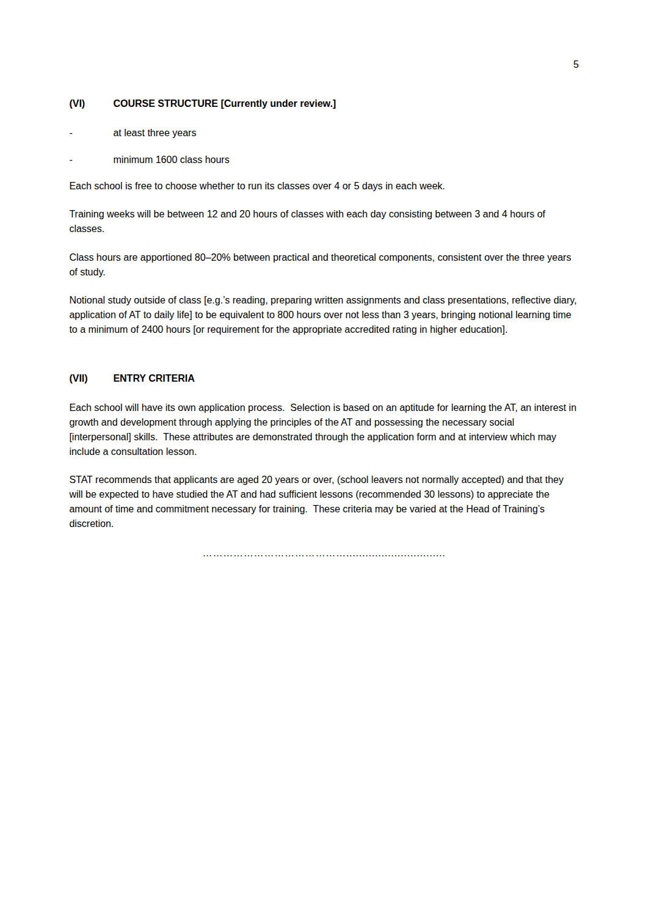5
(VI) COURSE STRUCTURE [Currently under review.]
-at least three years
-minimum 1600 class hours
Each school is free to choose whether to run its classes over 4 or 5 days in each week.
Training weeks will be between 12 and 20 hours of classes with each day consisting between 3 and 4 hours of classes.
Class hours are apportioned 80–20% between practical and theoretical components, consistent over the three years of study.
Notional study outside of class [e.g.’s reading, preparing written assignments and class presentations, reflective diary, application of AT to daily life] to be equivalent to 800 hours over not less than 3 years, bringing notional learning time to a minimum of 2400 hours [or requirement for the appropriate accredited rating in higher education].
(VII) ENTRY CRITERIA
Each school will have its own application process. Selection is based on an aptitude for learning the AT, an interest in growth and development through applying the principles of the AT and possessing the necessary social [interpersonal] skills. These attributes are demonstrated through the application form and at interview which may include a consultation lesson.
STAT recommends that applicants are aged 20 years or over, (school leavers not normally accepted) and that they will be expected to have studied the AT and had sufficient lessons (recommended 30 lessons) to appreciate the amount of time and commitment necessary for training. These criteria may be varied at the Head of Training’s discretion.
……………………………………...............................